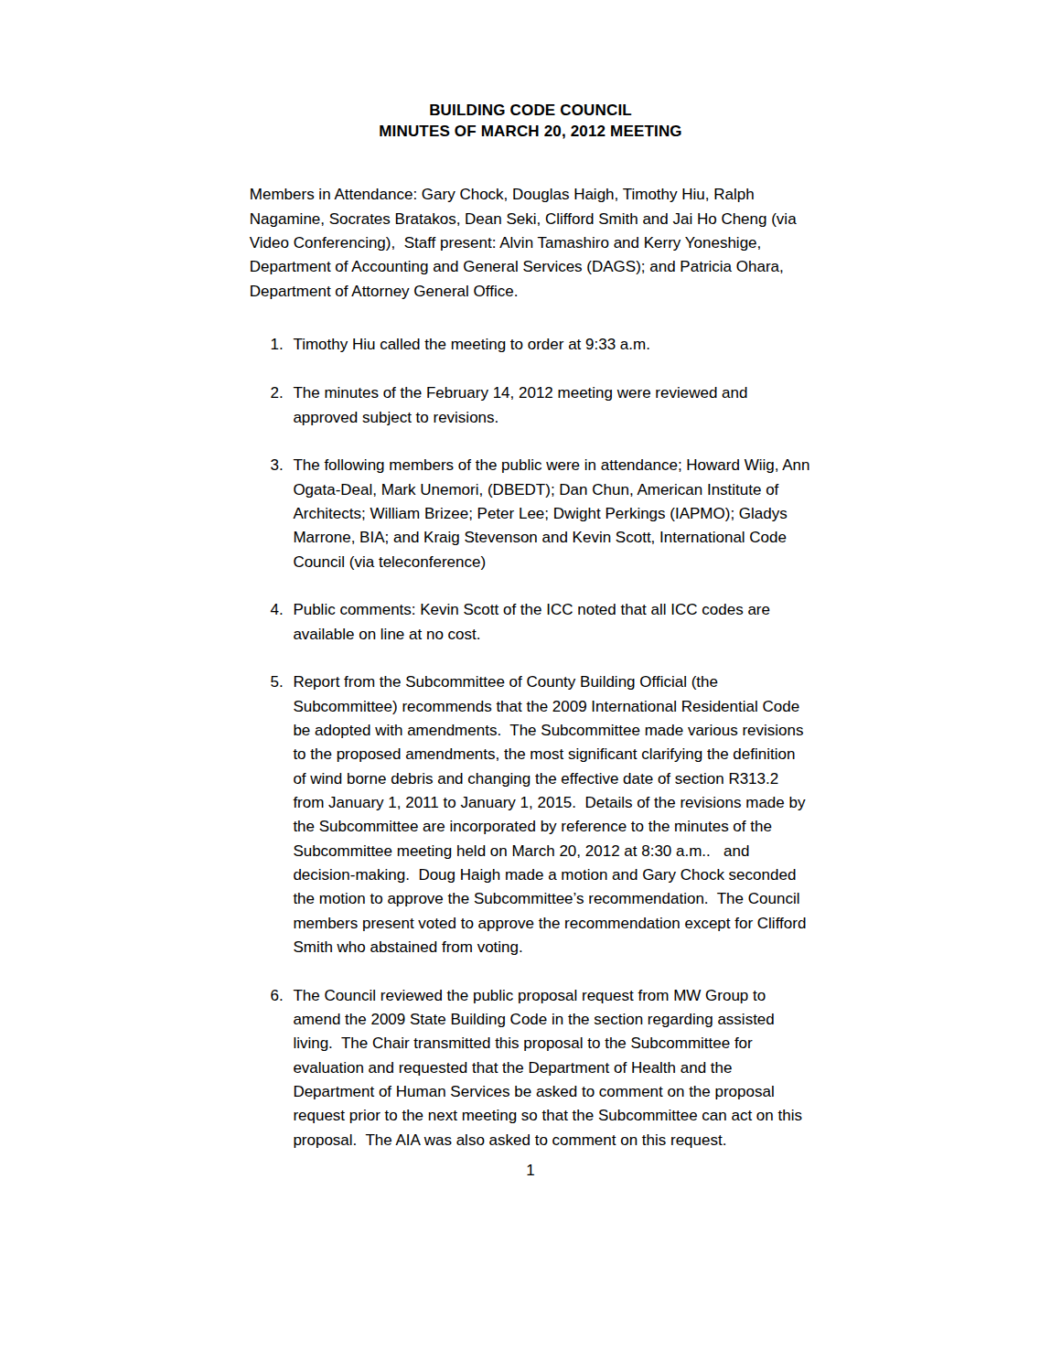BUILDING CODE COUNCIL
MINUTES OF MARCH 20, 2012 MEETING
Members in Attendance: Gary Chock, Douglas Haigh, Timothy Hiu, Ralph Nagamine, Socrates Bratakos, Dean Seki, Clifford Smith and Jai Ho Cheng (via Video Conferencing), Staff present: Alvin Tamashiro and Kerry Yoneshige, Department of Accounting and General Services (DAGS); and Patricia Ohara, Department of Attorney General Office.
Timothy Hiu called the meeting to order at 9:33 a.m.
The minutes of the February 14, 2012 meeting were reviewed and approved subject to revisions.
The following members of the public were in attendance; Howard Wiig, Ann Ogata-Deal, Mark Unemori, (DBEDT); Dan Chun, American Institute of Architects; William Brizee; Peter Lee; Dwight Perkings (IAPMO); Gladys Marrone, BIA; and Kraig Stevenson and Kevin Scott, International Code Council (via teleconference)
Public comments: Kevin Scott of the ICC noted that all ICC codes are available on line at no cost.
Report from the Subcommittee of County Building Official (the Subcommittee) recommends that the 2009 International Residential Code be adopted with amendments. The Subcommittee made various revisions to the proposed amendments, the most significant clarifying the definition of wind borne debris and changing the effective date of section R313.2 from January 1, 2011 to January 1, 2015. Details of the revisions made by the Subcommittee are incorporated by reference to the minutes of the Subcommittee meeting held on March 20, 2012 at 8:30 a.m.. and decision-making. Doug Haigh made a motion and Gary Chock seconded the motion to approve the Subcommittee’s recommendation. The Council members present voted to approve the recommendation except for Clifford Smith who abstained from voting.
The Council reviewed the public proposal request from MW Group to amend the 2009 State Building Code in the section regarding assisted living. The Chair transmitted this proposal to the Subcommittee for evaluation and requested that the Department of Health and the Department of Human Services be asked to comment on the proposal request prior to the next meeting so that the Subcommittee can act on this proposal. The AIA was also asked to comment on this request.
1